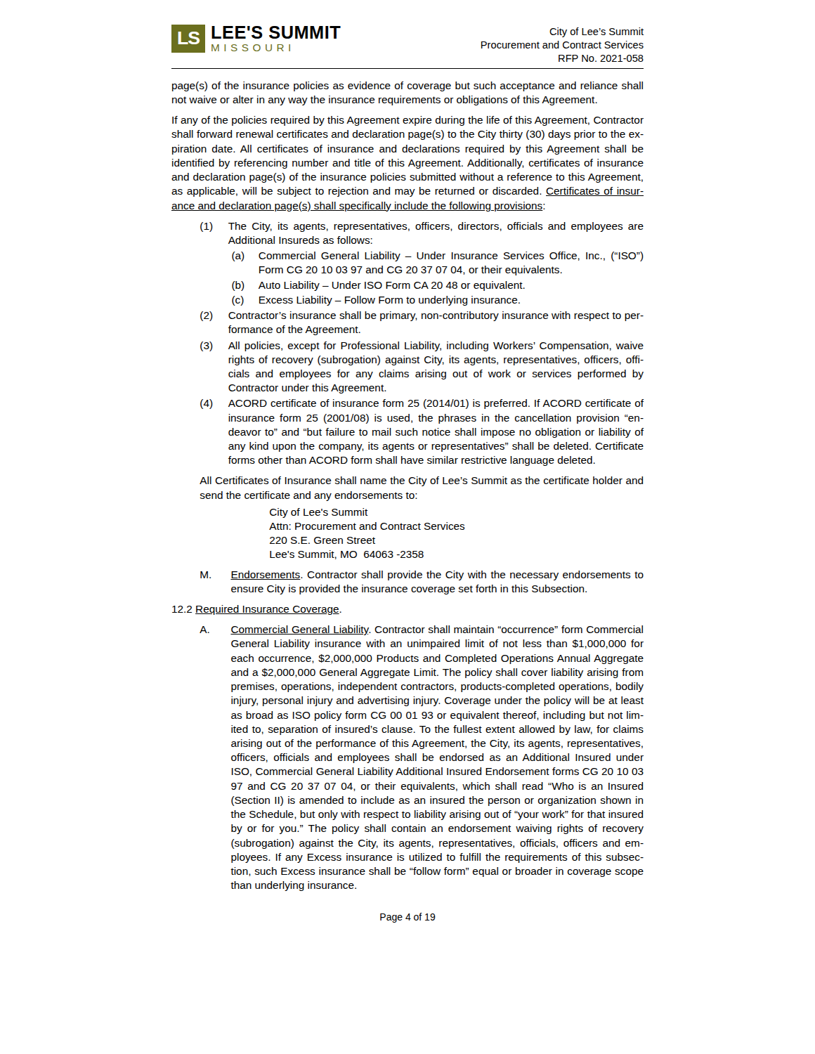LS
LEE'S SUMMIT MISSOURI
City of Lee’s Summit
Procurement and Contract Services
RFP No. 2021-058
page(s) of the insurance policies as evidence of coverage but such acceptance and reliance shall not waive or alter in any way the insurance requirements or obligations of this Agreement.
If any of the policies required by this Agreement expire during the life of this Agreement, Contractor shall forward renewal certificates and declaration page(s) to the City thirty (30) days prior to the expiration date. All certificates of insurance and declarations required by this Agreement shall be identified by referencing number and title of this Agreement. Additionally, certificates of insurance and declaration page(s) of the insurance policies submitted without a reference to this Agreement, as applicable, will be subject to rejection and may be returned or discarded. Certificates of insurance and declaration page(s) shall specifically include the following provisions:
The City, its agents, representatives, officers, directors, officials and employees are Additional Insureds as follows:
Commercial General Liability – Under Insurance Services Office, Inc., (“ISO”) Form CG 20 10 03 97 and CG 20 37 07 04, or their equivalents.
Auto Liability – Under ISO Form CA 20 48 or equivalent.
Excess Liability – Follow Form to underlying insurance.
Contractor’s insurance shall be primary, non-contributory insurance with respect to performance of the Agreement.
All policies, except for Professional Liability, including Workers’ Compensation, waive rights of recovery (subrogation) against City, its agents, representatives, officers, officials and employees for any claims arising out of work or services performed by Contractor under this Agreement.
ACORD certificate of insurance form 25 (2014/01) is preferred. If ACORD certificate of insurance form 25 (2001/08) is used, the phrases in the cancellation provision “endeavor to” and “but failure to mail such notice shall impose no obligation or liability of any kind upon the company, its agents or representatives” shall be deleted. Certificate forms other than ACORD form shall have similar restrictive language deleted.
All Certificates of Insurance shall name the City of Lee’s Summit as the certificate holder and send the certificate and any endorsements to:
City of Lee's Summit
Attn: Procurement and Contract Services
220 S.E. Green Street
Lee's Summit, MO 64063 -2358
M.
Endorsements. Contractor shall provide the City with the necessary endorsements to ensure City is provided the insurance coverage set forth in this Subsection.
12.2 Required Insurance Coverage.
A.
Commercial General Liability. Contractor shall maintain “occurrence” form Commercial General Liability insurance with an unimpaired limit of not less than $1,000,000 for each occurrence, $2,000,000 Products and Completed Operations Annual Aggregate and a $2,000,000 General Aggregate Limit. The policy shall cover liability arising from premises, operations, independent contractors, products-completed operations, bodily injury, personal injury and advertising injury. Coverage under the policy will be at least as broad as ISO policy form CG 00 01 93 or equivalent thereof, including but not limited to, separation of insured’s clause. To the fullest extent allowed by law, for claims arising out of the performance of this Agreement, the City, its agents, representatives, officers, officials and employees shall be endorsed as an Additional Insured under ISO, Commercial General Liability Additional Insured Endorsement forms CG 20 10 03 97 and CG 20 37 07 04, or their equivalents, which shall read “Who is an Insured (Section II) is amended to include as an insured the person or organization shown in the Schedule, but only with respect to liability arising out of “your work” for that insured by or for you.” The policy shall contain an endorsement waiving rights of recovery (subrogation) against the City, its agents, representatives, officials, officers and employees. If any Excess insurance is utilized to fulfill the requirements of this subsection, such Excess insurance shall be “follow form” equal or broader in coverage scope than underlying insurance.
Page 4 of 19